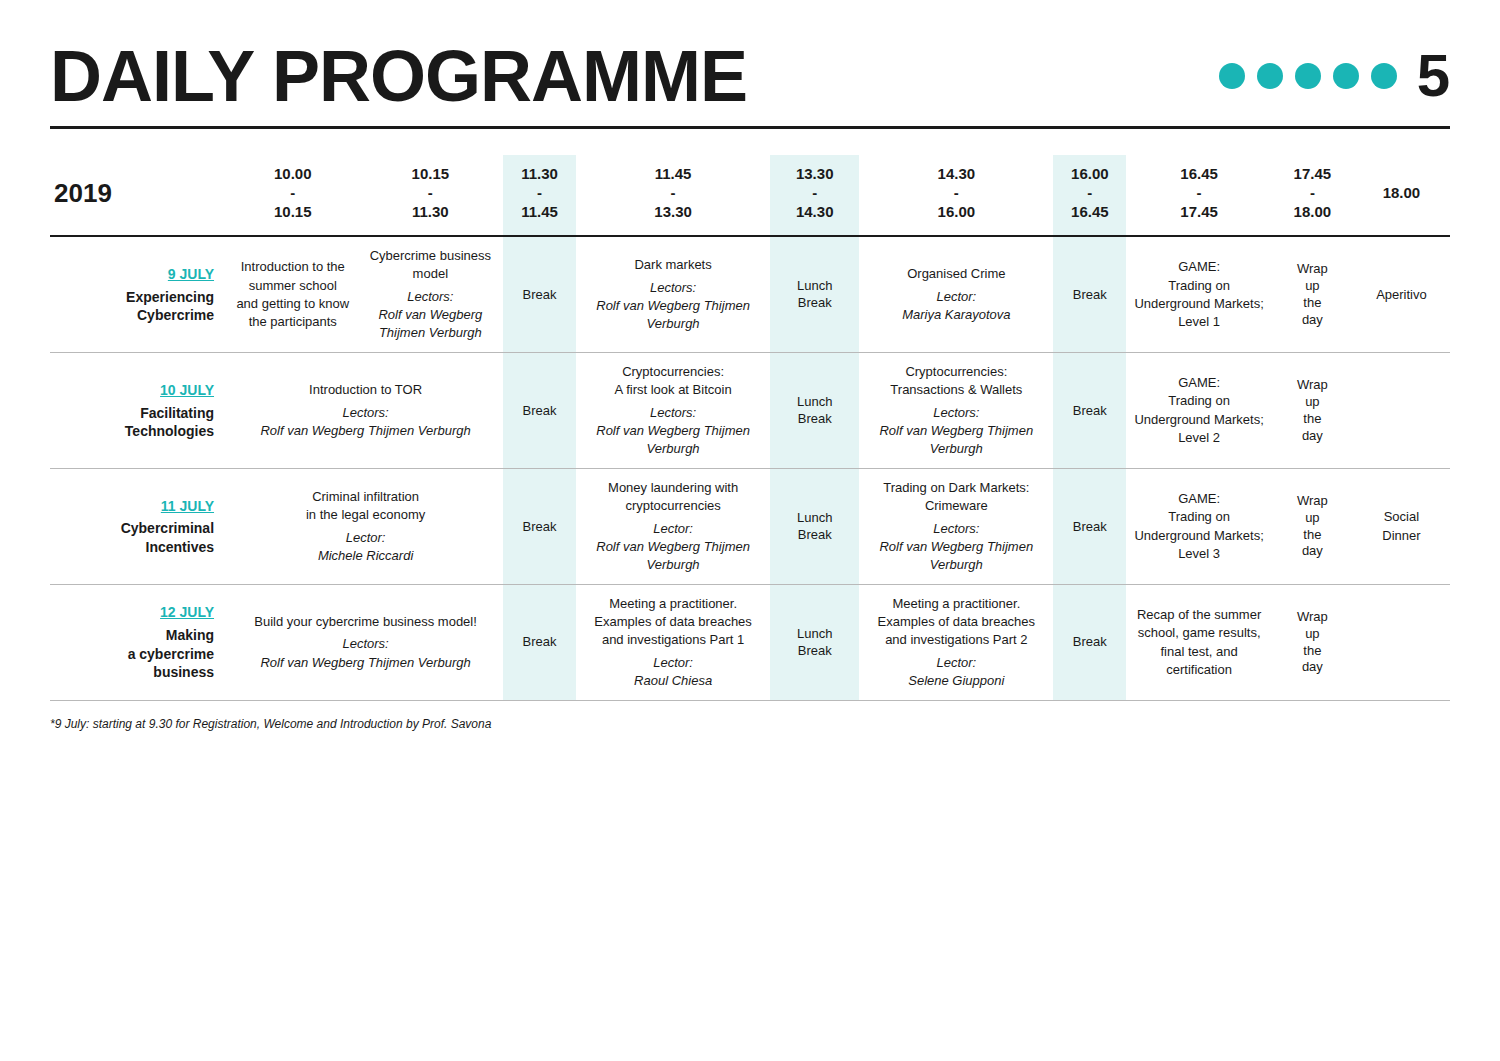Daily Programme
5
| 2019 | 10.00 - 10.15 | 10.15 - 11.30 | 11.30 - 11.45 | 11.45 - 13.30 | 13.30 - 14.30 | 14.30 - 16.00 | 16.00 - 16.45 | 16.45 - 17.45 | 17.45 - 18.00 | 18.00 |
| --- | --- | --- | --- | --- | --- | --- | --- | --- | --- | --- |
| 9 JULY Experiencing Cybercrime | Introduction to the summer school and getting to know the participants | Cybercrime business model Lectors: Rolf van Wegberg Thijmen Verburgh | Break | Dark markets Lectors: Rolf van Wegberg Thijmen Verburgh | Lunch Break | Organised Crime Lector: Mariya Karayotova | Break | GAME: Trading on Underground Markets; Level 1 | Wrap up the day | Aperitivo |
| 10 JULY Facilitating Technologies | Introduction to TOR Lectors: Rolf van Wegberg Thijmen Verburgh | Break | Cryptocurrencies: A first look at Bitcoin Lectors: Rolf van Wegberg Thijmen Verburgh | Lunch Break | Cryptocurrencies: Transactions & Wallets Lectors: Rolf van Wegberg Thijmen Verburgh | Break | GAME: Trading on Underground Markets; Level 2 | Wrap up the day | |
| 11 JULY Cybercriminal Incentives | Criminal infiltration in the legal economy Lector: Michele Riccardi | Break | Money laundering with cryptocurrencies Lector: Rolf van Wegberg Thijmen Verburgh | Lunch Break | Trading on Dark Markets: Crimeware Lectors: Rolf van Wegberg Thijmen Verburgh | Break | GAME: Trading on Underground Markets; Level 3 | Wrap up the day | Social Dinner |
| 12 JULY Making a cybercrime business | Build your cybercrime business model! Lectors: Rolf van Wegberg Thijmen Verburgh | Break | Meeting a practitioner. Examples of data breaches and investigations Part 1 Lector: Raoul Chiesa | Lunch Break | Meeting a practitioner. Examples of data breaches and investigations Part 2 Lector: Selene Giupponi | Break | Recap of the summer school, game results, final test, and certification | Wrap up the day | |
*9 July: starting at 9.30 for Registration, Welcome and Introduction by Prof. Savona